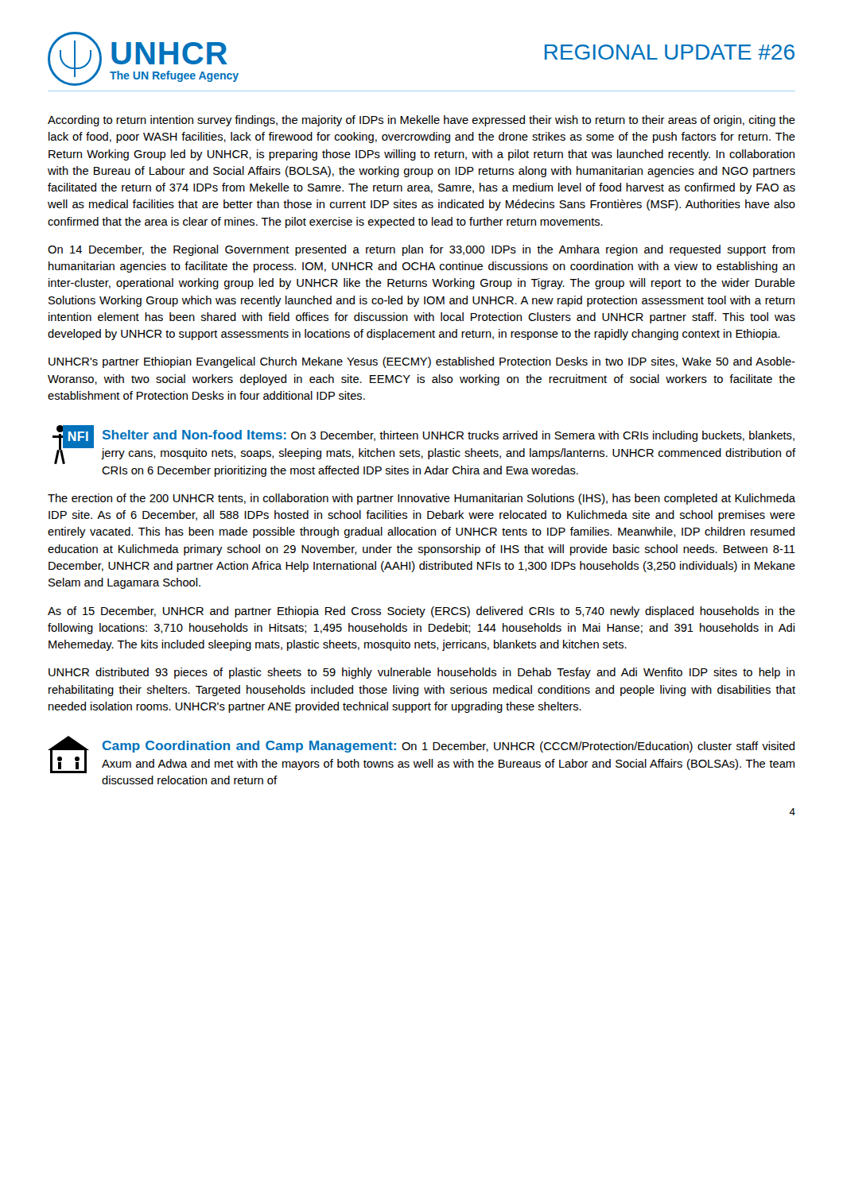UNHCR
The UN Refugee Agency
REGIONAL UPDATE #26
According to return intention survey findings, the majority of IDPs in Mekelle have expressed their wish to return to their areas of origin, citing the lack of food, poor WASH facilities, lack of firewood for cooking, overcrowding and the drone strikes as some of the push factors for return. The Return Working Group led by UNHCR, is preparing those IDPs willing to return, with a pilot return that was launched recently. In collaboration with the Bureau of Labour and Social Affairs (BOLSA), the working group on IDP returns along with humanitarian agencies and NGO partners facilitated the return of 374 IDPs from Mekelle to Samre. The return area, Samre, has a medium level of food harvest as confirmed by FAO as well as medical facilities that are better than those in current IDP sites as indicated by Médecins Sans Frontières (MSF). Authorities have also confirmed that the area is clear of mines. The pilot exercise is expected to lead to further return movements.
On 14 December, the Regional Government presented a return plan for 33,000 IDPs in the Amhara region and requested support from humanitarian agencies to facilitate the process. IOM, UNHCR and OCHA continue discussions on coordination with a view to establishing an inter-cluster, operational working group led by UNHCR like the Returns Working Group in Tigray. The group will report to the wider Durable Solutions Working Group which was recently launched and is co-led by IOM and UNHCR. A new rapid protection assessment tool with a return intention element has been shared with field offices for discussion with local Protection Clusters and UNHCR partner staff. This tool was developed by UNHCR to support assessments in locations of displacement and return, in response to the rapidly changing context in Ethiopia.
UNHCR's partner Ethiopian Evangelical Church Mekane Yesus (EECMY) established Protection Desks in two IDP sites, Wake 50 and Asoble-Woranso, with two social workers deployed in each site. EEMCY is also working on the recruitment of social workers to facilitate the establishment of Protection Desks in four additional IDP sites.
NFI
Shelter and Non-food Items: On 3 December, thirteen UNHCR trucks arrived in Semera with CRIs including buckets, blankets, jerry cans, mosquito nets, soaps, sleeping mats, kitchen sets, plastic sheets, and lamps/lanterns. UNHCR commenced distribution of CRIs on 6 December prioritizing the most affected IDP sites in Adar Chira and Ewa woredas.
The erection of the 200 UNHCR tents, in collaboration with partner Innovative Humanitarian Solutions (IHS), has been completed at Kulichmeda IDP site. As of 6 December, all 588 IDPs hosted in school facilities in Debark were relocated to Kulichmeda site and school premises were entirely vacated. This has been made possible through gradual allocation of UNHCR tents to IDP families. Meanwhile, IDP children resumed education at Kulichmeda primary school on 29 November, under the sponsorship of IHS that will provide basic school needs. Between 8-11 December, UNHCR and partner Action Africa Help International (AAHI) distributed NFIs to 1,300 IDPs households (3,250 individuals) in Mekane Selam and Lagamara School.
As of 15 December, UNHCR and partner Ethiopia Red Cross Society (ERCS) delivered CRIs to 5,740 newly displaced households in the following locations: 3,710 households in Hitsats; 1,495 households in Dedebit; 144 households in Mai Hanse; and 391 households in Adi Mehemeday. The kits included sleeping mats, plastic sheets, mosquito nets, jerricans, blankets and kitchen sets.
UNHCR distributed 93 pieces of plastic sheets to 59 highly vulnerable households in Dehab Tesfay and Adi Wenfito IDP sites to help in rehabilitating their shelters. Targeted households included those living with serious medical conditions and people living with disabilities that needed isolation rooms. UNHCR's partner ANE provided technical support for upgrading these shelters.
Camp Coordination and Camp Management: On 1 December, UNHCR (CCCM/Protection/Education) cluster staff visited Axum and Adwa and met with the mayors of both towns as well as with the Bureaus of Labor and Social Affairs (BOLSAs). The team discussed relocation and return of
4